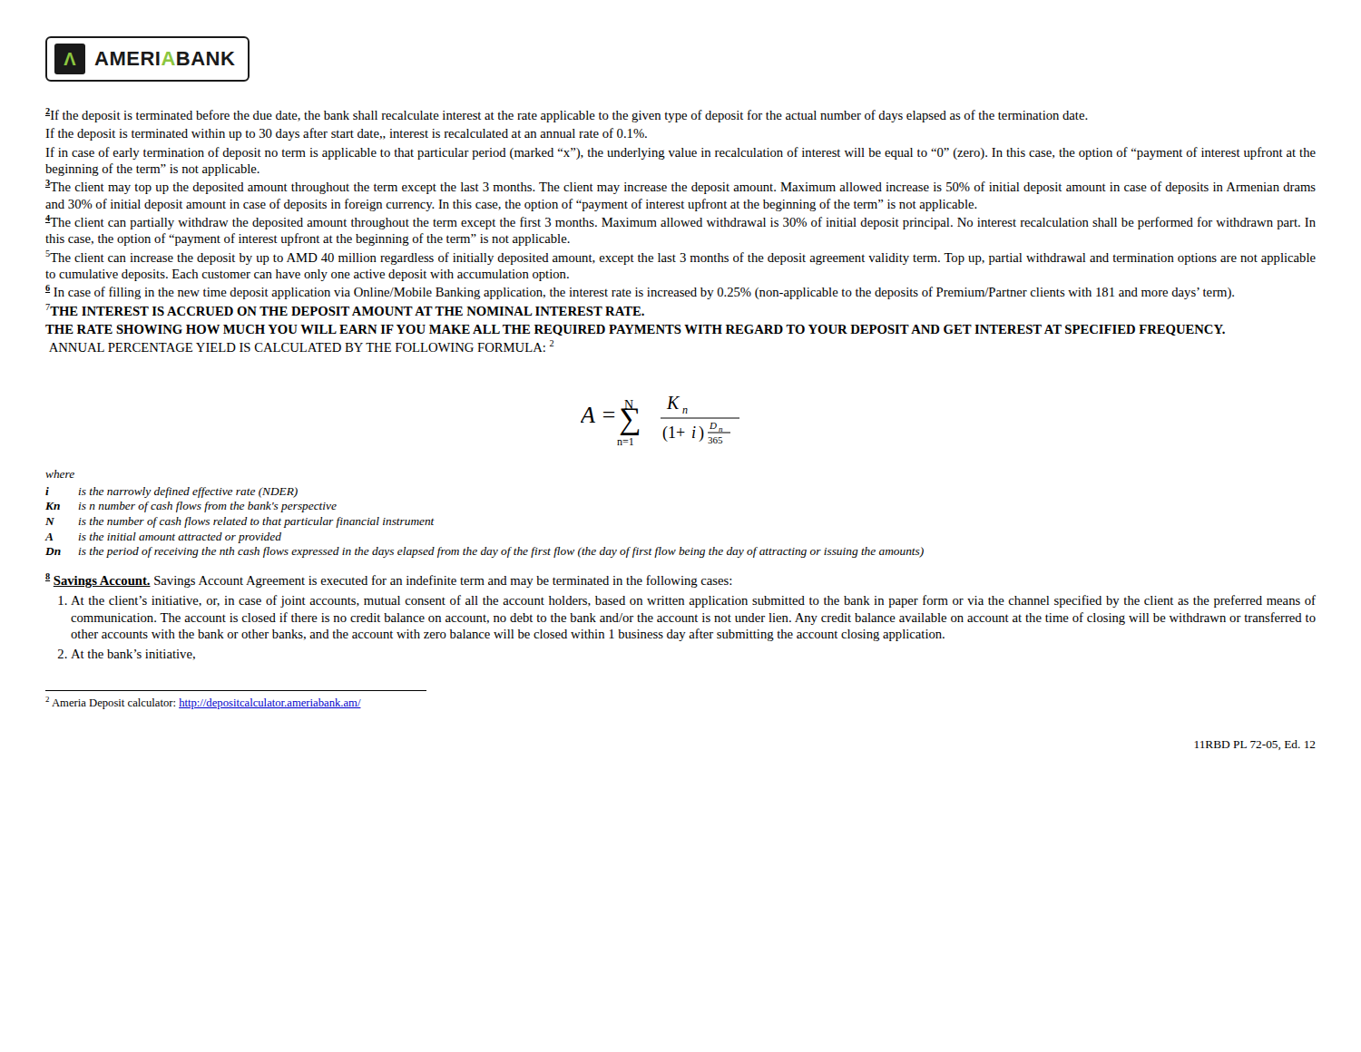Λ AMERIABANK
2If the deposit is terminated before the due date, the bank shall recalculate interest at the rate applicable to the given type of deposit for the actual number of days elapsed as of the termination date.
If the deposit is terminated within up to 30 days after start date,, interest is recalculated at an annual rate of 0.1%.
If in case of early termination of deposit no term is applicable to that particular period (marked “x”), the underlying value in recalculation of interest will be equal to “0” (zero). In this case, the option of “payment of interest upfront at the beginning of the term” is not applicable.
3The client may top up the deposited amount throughout the term except the last 3 months. The client may increase the deposit amount. Maximum allowed increase is 50% of initial deposit amount in case of deposits in Armenian drams and 30% of initial deposit amount in case of deposits in foreign currency. In this case, the option of “payment of interest upfront at the beginning of the term” is not applicable.
4The client can partially withdraw the deposited amount throughout the term except the first 3 months. Maximum allowed withdrawal is 30% of initial deposit principal. No interest recalculation shall be performed for withdrawn part. In this case, the option of “payment of interest upfront at the beginning of the term” is not applicable.
5The client can increase the deposit by up to AMD 40 million regardless of initially deposited amount, except the last 3 months of the deposit agreement validity term. Top up, partial withdrawal and termination options are not applicable to cumulative deposits. Each customer can have only one active deposit with accumulation option.
6 In case of filling in the new time deposit application via Online/Mobile Banking application, the interest rate is increased by 0.25% (non-applicable to the deposits of Premium/Partner clients with 181 and more days’ term).
7The interest is accrued on the deposit amount at the nominal interest rate.
The rate showing how much you will earn if you make all the required payments with regard to your deposit and get interest at specified frequency.
Annual percentage yield is calculated by the following formula: 2
where
| i | is the narrowly defined effective rate (NDER) |
| Kn | is n number of cash flows from the bank's perspective |
| N | is the number of cash flows related to that particular financial instrument |
| A | is the initial amount attracted or provided |
| Dn | is the period of receiving the nth cash flows expressed in the days elapsed from the day of the first flow (the day of first flow being the day of attracting or issuing the amounts) |
8 Savings Account. Savings Account Agreement is executed for an indefinite term and may be terminated in the following cases:
At the client’s initiative, or, in case of joint accounts, mutual consent of all the account holders, based on written application submitted to the bank in paper form or via the channel specified by the client as the preferred means of communication. The account is closed if there is no credit balance on account, no debt to the bank and/or the account is not under lien. Any credit balance available on account at the time of closing will be withdrawn or transferred to other accounts with the bank or other banks, and the account with zero balance will be closed within 1 business day after submitting the account closing application.
At the bank’s initiative,
2 Ameria Deposit calculator: http://depositcalculator.ameriabank.am/
11RBD PL 72-05, Ed. 12